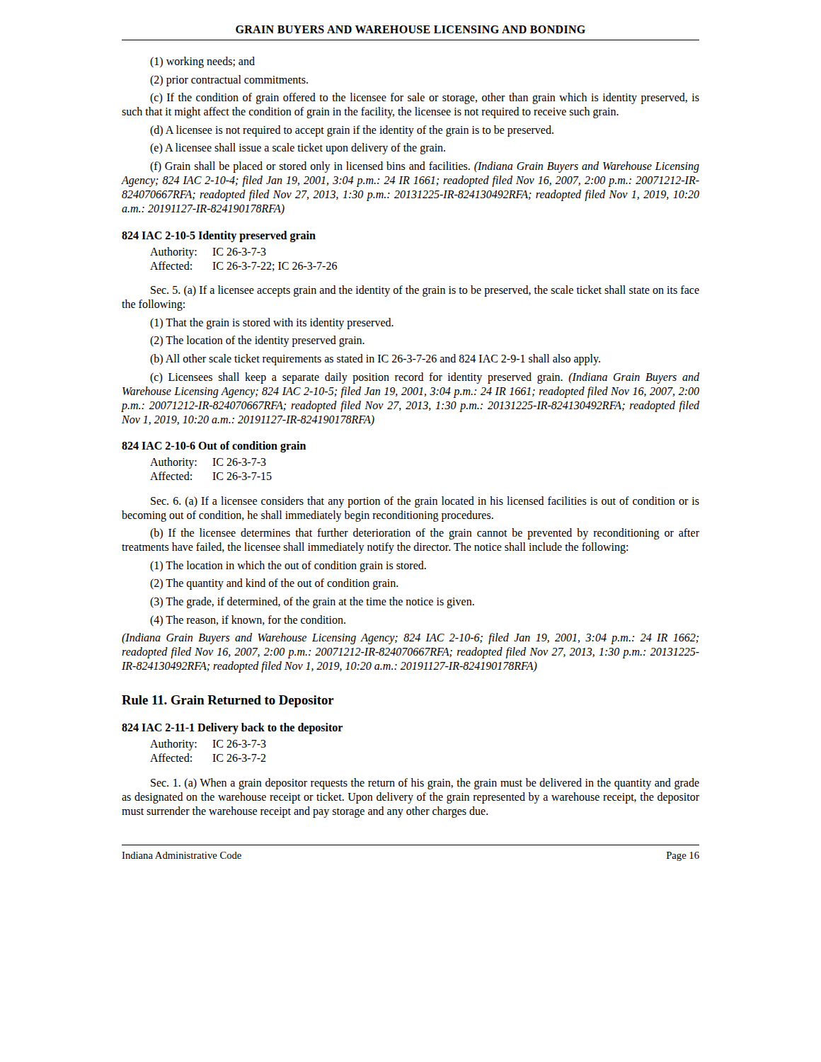GRAIN BUYERS AND WAREHOUSE LICENSING AND BONDING
(1) working needs; and
(2) prior contractual commitments.
(c) If the condition of grain offered to the licensee for sale or storage, other than grain which is identity preserved, is such that it might affect the condition of grain in the facility, the licensee is not required to receive such grain.
(d) A licensee is not required to accept grain if the identity of the grain is to be preserved.
(e) A licensee shall issue a scale ticket upon delivery of the grain.
(f) Grain shall be placed or stored only in licensed bins and facilities. (Indiana Grain Buyers and Warehouse Licensing Agency; 824 IAC 2-10-4; filed Jan 19, 2001, 3:04 p.m.: 24 IR 1661; readopted filed Nov 16, 2007, 2:00 p.m.: 20071212-IR-824070667RFA; readopted filed Nov 27, 2013, 1:30 p.m.: 20131225-IR-824130492RFA; readopted filed Nov 1, 2019, 10:20 a.m.: 20191127-IR-824190178RFA)
824 IAC 2-10-5 Identity preserved grain
Authority: IC 26-3-7-3
Affected: IC 26-3-7-22; IC 26-3-7-26
Sec. 5. (a) If a licensee accepts grain and the identity of the grain is to be preserved, the scale ticket shall state on its face the following:
(1) That the grain is stored with its identity preserved.
(2) The location of the identity preserved grain.
(b) All other scale ticket requirements as stated in IC 26-3-7-26 and 824 IAC 2-9-1 shall also apply.
(c) Licensees shall keep a separate daily position record for identity preserved grain. (Indiana Grain Buyers and Warehouse Licensing Agency; 824 IAC 2-10-5; filed Jan 19, 2001, 3:04 p.m.: 24 IR 1661; readopted filed Nov 16, 2007, 2:00 p.m.: 20071212-IR-824070667RFA; readopted filed Nov 27, 2013, 1:30 p.m.: 20131225-IR-824130492RFA; readopted filed Nov 1, 2019, 10:20 a.m.: 20191127-IR-824190178RFA)
824 IAC 2-10-6 Out of condition grain
Authority: IC 26-3-7-3
Affected: IC 26-3-7-15
Sec. 6. (a) If a licensee considers that any portion of the grain located in his licensed facilities is out of condition or is becoming out of condition, he shall immediately begin reconditioning procedures.
(b) If the licensee determines that further deterioration of the grain cannot be prevented by reconditioning or after treatments have failed, the licensee shall immediately notify the director. The notice shall include the following:
(1) The location in which the out of condition grain is stored.
(2) The quantity and kind of the out of condition grain.
(3) The grade, if determined, of the grain at the time the notice is given.
(4) The reason, if known, for the condition.
(Indiana Grain Buyers and Warehouse Licensing Agency; 824 IAC 2-10-6; filed Jan 19, 2001, 3:04 p.m.: 24 IR 1662; readopted filed Nov 16, 2007, 2:00 p.m.: 20071212-IR-824070667RFA; readopted filed Nov 27, 2013, 1:30 p.m.: 20131225-IR-824130492RFA; readopted filed Nov 1, 2019, 10:20 a.m.: 20191127-IR-824190178RFA)
Rule 11. Grain Returned to Depositor
824 IAC 2-11-1 Delivery back to the depositor
Authority: IC 26-3-7-3
Affected: IC 26-3-7-2
Sec. 1. (a) When a grain depositor requests the return of his grain, the grain must be delivered in the quantity and grade as designated on the warehouse receipt or ticket. Upon delivery of the grain represented by a warehouse receipt, the depositor must surrender the warehouse receipt and pay storage and any other charges due.
Indiana Administrative Code
Page 16